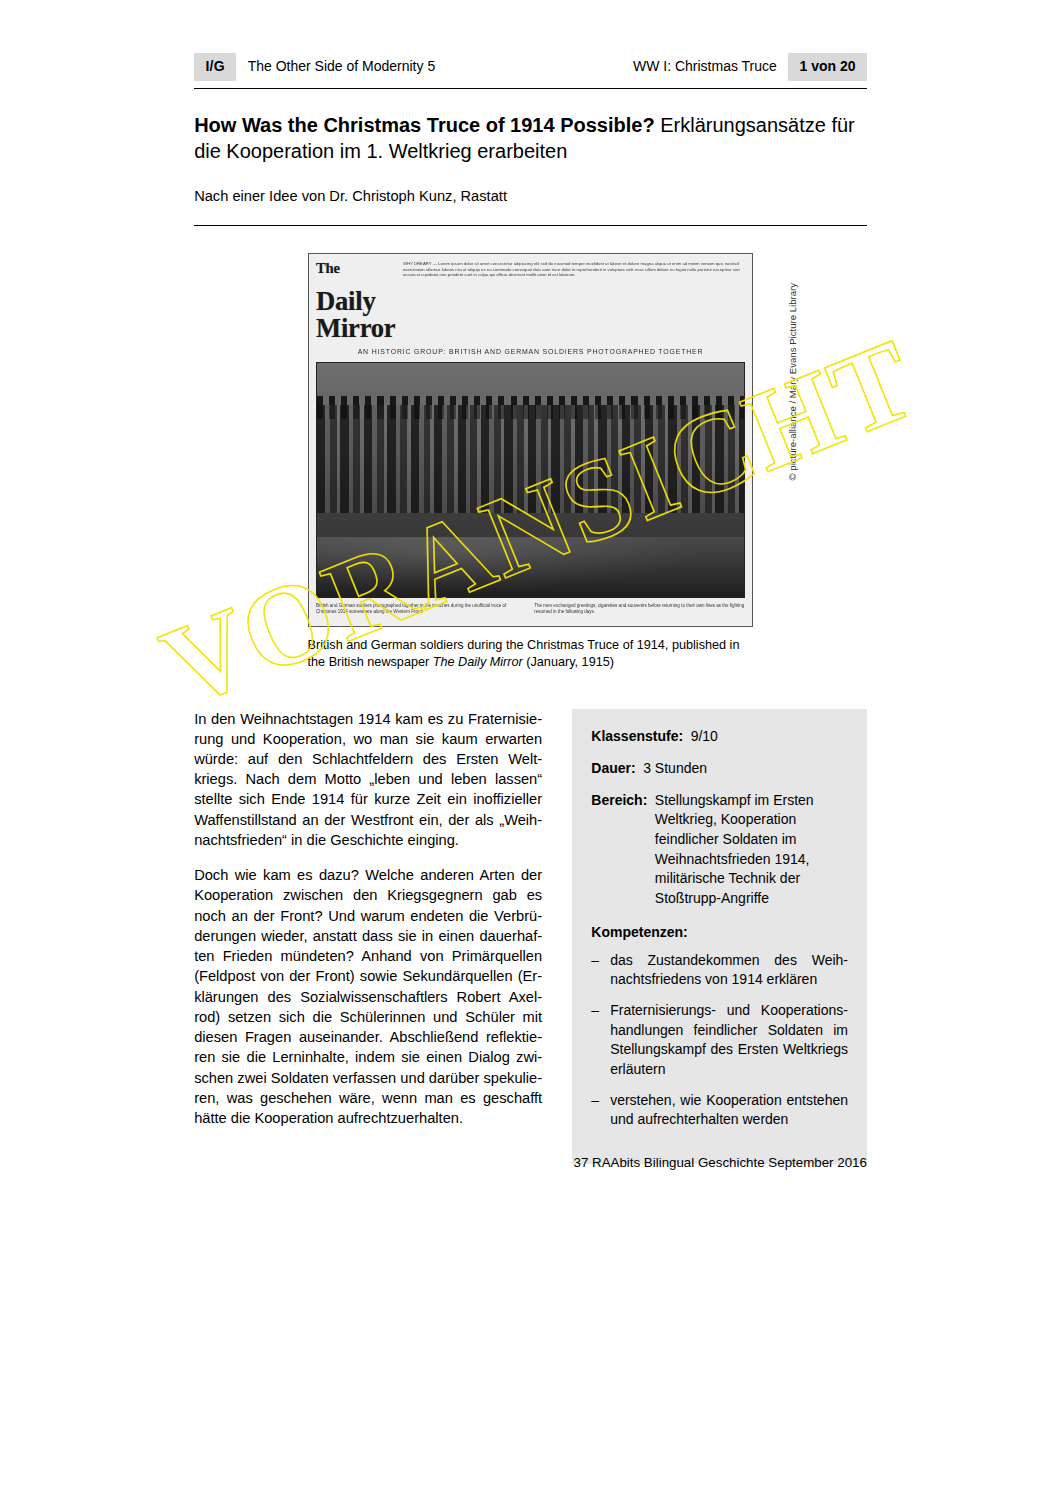I/G
The Other Side of Modernity 5
WW I: Christmas Truce
1 von 20
How Was the Christmas Truce of 1914 Possible? Erklärungsansätze für die Kooperation im 1. Weltkrieg erarbeiten
Nach einer Idee von Dr. Christoph Kunz, Rastatt
The Daily Mirror
WHY DREARY — Lorem ipsum dolor sit amet consectetur adipiscing elit sed do eiusmod tempor incididunt ut labore et dolore magna aliqua ut enim ad minim veniam quis nostrud exercitation ullamco laboris nisi ut aliquip ex ea commodo consequat duis aute irure dolor in reprehenderit in voluptate velit esse cillum dolore eu fugiat nulla pariatur excepteur sint occaecat cupidatat non proident sunt in culpa qui officia deserunt mollit anim id est laborum.
AN HISTORIC GROUP: BRITISH AND GERMAN SOLDIERS PHOTOGRAPHED TOGETHER
British and German soldiers photographed together in the trenches during the unofficial truce of Christmas 1914 somewhere along the Western Front.
The men exchanged greetings, cigarettes and souvenirs before returning to their own lines as the fighting resumed in the following days.
© picture-alliance / Mary Evans Picture Library
British and German soldiers during the Christmas Truce of 1914, published in the British newspaper The Daily Mirror (January, 1915)
In den Weihnachtstagen 1914 kam es zu Fraternisierung und Kooperation, wo man sie kaum erwarten würde: auf den Schlachtfeldern des Ersten Weltkriegs. Nach dem Motto „leben und leben lassen“ stellte sich Ende 1914 für kurze Zeit ein inoffizieller Waffenstillstand an der Westfront ein, der als „Weihnachtsfrieden“ in die Geschichte einging.
Doch wie kam es dazu? Welche anderen Arten der Kooperation zwischen den Kriegsgegnern gab es noch an der Front? Und warum endeten die Verbrüderungen wieder, anstatt dass sie in einen dauerhaften Frieden mündeten? Anhand von Primärquellen (Feldpost von der Front) sowie Sekundärquellen (Erklärungen des Sozialwissenschaftlers Robert Axelrod) setzen sich die Schülerinnen und Schüler mit diesen Fragen auseinander. Abschließend reflektieren sie die Lerninhalte, indem sie einen Dialog zwischen zwei Soldaten verfassen und darüber spekulieren, was geschehen wäre, wenn man es geschafft hätte die Kooperation aufrechtzuerhalten.
Klassenstufe:
9/10
Dauer:
3 Stunden
Bereich:
Stellungskampf im Ersten Weltkrieg, Kooperation feindlicher Soldaten im Weihnachtsfrieden 1914, militärische Technik der Stoßtrupp-Angriffe
Kompetenzen:
das Zustandekommen des Weihnachtsfriedens von 1914 erklären
Fraternisierungs- und Kooperationshandlungen feindlicher Soldaten im Stellungskampf des Ersten Weltkriegs erläutern
verstehen, wie Kooperation entstehen und aufrechterhalten werden
37 RAAbits Bilingual Geschichte September 2016
VORANSICHT